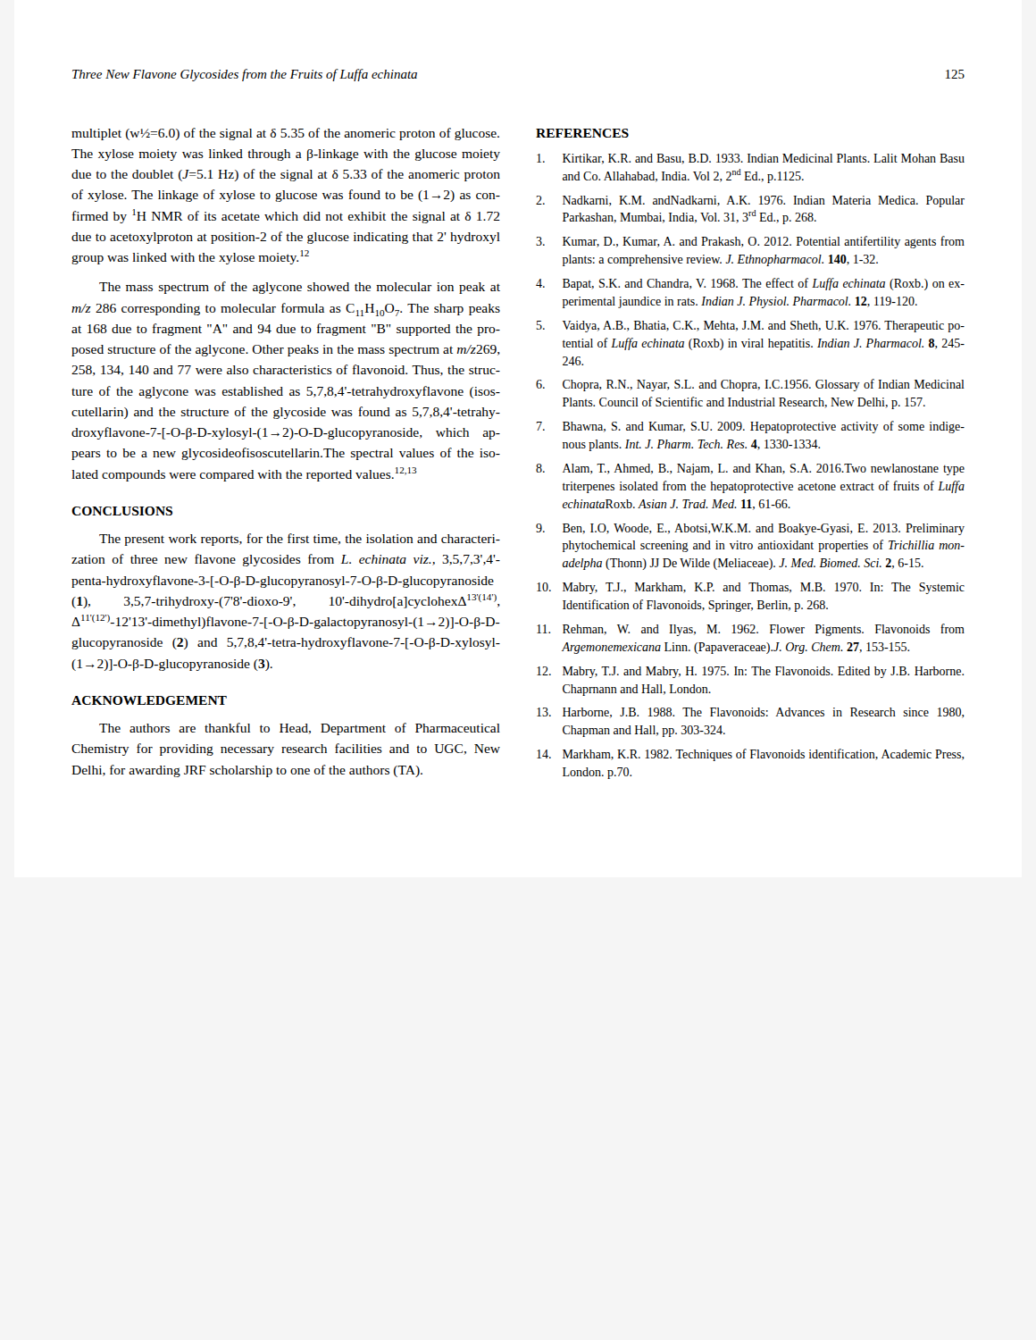Three New Flavone Glycosides from the Fruits of Luffa echinata 125
multiplet (w½=6.0) of the signal at δ 5.35 of the anomeric proton of glucose. The xylose moiety was linked through a β-linkage with the glucose moiety due to the doublet (J=5.1 Hz) of the signal at δ 5.33 of the anomeric proton of xylose. The linkage of xylose to glucose was found to be (1→2) as confirmed by 1H NMR of its acetate which did not exhibit the signal at δ 1.72 due to acetoxylproton at position-2 of the glucose indicating that 2' hydroxyl group was linked with the xylose moiety.12
The mass spectrum of the aglycone showed the molecular ion peak at m/z 286 corresponding to molecular formula as C11H10O7. The sharp peaks at 168 due to fragment "A" and 94 due to fragment "B" supported the proposed structure of the aglycone. Other peaks in the mass spectrum at m/z269, 258, 134, 140 and 77 were also characteristics of flavonoid. Thus, the structure of the aglycone was established as 5,7,8,4'-tetrahydroxyflavone (isoscutellarin) and the structure of the glycoside was found as 5,7,8,4'-tetrahydroxyflavone-7-[-O-β-D-xylosyl-(1→2)-O-D-glucopyranoside, which appears to be a new glycosideofisoscutellarin.The spectral values of the isolated compounds were compared with the reported values.12,13
CONCLUSIONS
The present work reports, for the first time, the isolation and characterization of three new flavone glycosides from L. echinata viz., 3,5,7,3',4'- penta-hydroxyflavone-3-[-O-β-D-glucopyranosyl-7-O-β-D-glucopyranoside (1), 3,5,7-trihydroxy-(7'8'-dioxo-9', 10'-dihydro[a]cyclohexΔ13'(14'), Δ11'(12')-12'13'-dimethyl)flavone-7-[-O-β-D-galactopyranosyl-(1→2)]-O-β-D-glucopyranoside (2) and 5,7,8,4'-tetra-hydroxyflavone-7-[-O-β-D-xylosyl-(1→2)]-O-β-D-glucopyranoside (3).
ACKNOWLEDGEMENT
The authors are thankful to Head, Department of Pharmaceutical Chemistry for providing necessary research facilities and to UGC, New Delhi, for awarding JRF scholarship to one of the authors (TA).
REFERENCES
Kirtikar, K.R. and Basu, B.D. 1933. Indian Medicinal Plants. Lalit Mohan Basu and Co. Allahabad, India. Vol 2, 2nd Ed., p.1125.
Nadkarni, K.M. andNadkarni, A.K. 1976. Indian Materia Medica. Popular Parkashan, Mumbai, India, Vol. 31, 3rd Ed., p. 268.
Kumar, D., Kumar, A. and Prakash, O. 2012. Potential antifertility agents from plants: a comprehensive review. J. Ethnopharmacol. 140, 1-32.
Bapat, S.K. and Chandra, V. 1968. The effect of Luffa echinata (Roxb.) on experimental jaundice in rats. Indian J. Physiol. Pharmacol. 12, 119-120.
Vaidya, A.B., Bhatia, C.K., Mehta, J.M. and Sheth, U.K. 1976. Therapeutic potential of Luffa echinata (Roxb) in viral hepatitis. Indian J. Pharmacol. 8, 245- 246.
Chopra, R.N., Nayar, S.L. and Chopra, I.C.1956. Glossary of Indian Medicinal Plants. Council of Scientific and Industrial Research, New Delhi, p. 157.
Bhawna, S. and Kumar, S.U. 2009. Hepatoprotective activity of some indigenous plants. Int. J. Pharm. Tech. Res. 4, 1330-1334.
Alam, T., Ahmed, B., Najam, L. and Khan, S.A. 2016.Two newlanostane type triterpenes isolated from the hepatoprotective acetone extract of fruits of Luffa echinata Roxb. Asian J. Trad. Med. 11, 61-66.
Ben, I.O, Woode, E., Abotsi,W.K.M. and Boakye-Gyasi, E. 2013. Preliminary phytochemical screening and in vitro antioxidant properties of Trichillia monadelpha (Thonn) JJ De Wilde (Meliaceae). J. Med. Biomed. Sci. 2, 6-15.
Mabry, T.J., Markham, K.P. and Thomas, M.B. 1970. In: The Systemic Identification of Flavonoids, Springer, Berlin, p. 268.
Rehman, W. and Ilyas, M. 1962. Flower Pigments. Flavonoids from Argemonemexicana Linn. (Papaveraceae).J. Org. Chem. 27, 153-155.
Mabry, T.J. and Mabry, H. 1975. In: The Flavonoids. Edited by J.B. Harborne. Chaprnann and Hall, London.
Harborne, J.B. 1988. The Flavonoids: Advances in Research since 1980, Chapman and Hall, pp. 303-324.
Markham, K.R. 1982. Techniques of Flavonoids identification, Academic Press, London. p.70.